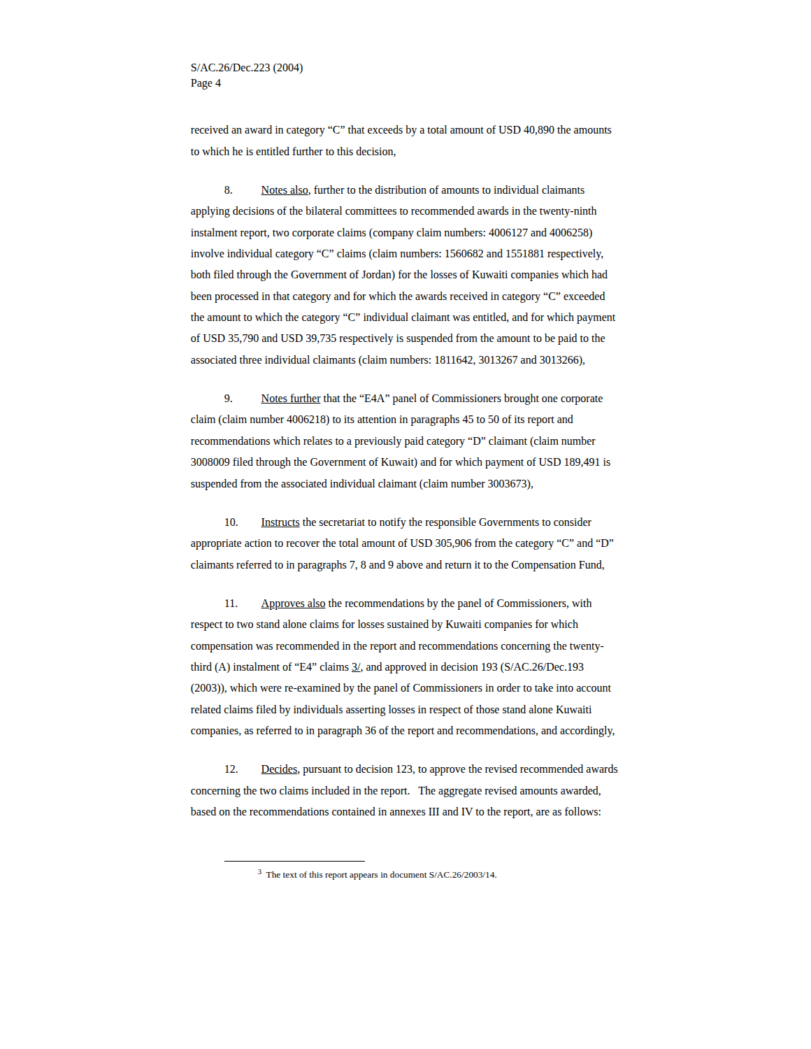S/AC.26/Dec.223 (2004)
Page 4
received an award in category “C” that exceeds by a total amount of USD 40,890 the amounts to which he is entitled further to this decision,
8. Notes also, further to the distribution of amounts to individual claimants applying decisions of the bilateral committees to recommended awards in the twenty-ninth instalment report, two corporate claims (company claim numbers: 4006127 and 4006258) involve individual category “C” claims (claim numbers: 1560682 and 1551881 respectively, both filed through the Government of Jordan) for the losses of Kuwaiti companies which had been processed in that category and for which the awards received in category “C” exceeded the amount to which the category “C” individual claimant was entitled, and for which payment of USD 35,790 and USD 39,735 respectively is suspended from the amount to be paid to the associated three individual claimants (claim numbers: 1811642, 3013267 and 3013266),
9. Notes further that the “E4A” panel of Commissioners brought one corporate claim (claim number 4006218) to its attention in paragraphs 45 to 50 of its report and recommendations which relates to a previously paid category “D” claimant (claim number 3008009 filed through the Government of Kuwait) and for which payment of USD 189,491 is suspended from the associated individual claimant (claim number 3003673),
10. Instructs the secretariat to notify the responsible Governments to consider appropriate action to recover the total amount of USD 305,906 from the category “C” and “D” claimants referred to in paragraphs 7, 8 and 9 above and return it to the Compensation Fund,
11. Approves also the recommendations by the panel of Commissioners, with respect to two stand alone claims for losses sustained by Kuwaiti companies for which compensation was recommended in the report and recommendations concerning the twenty-third (A) instalment of “E4” claims 3/, and approved in decision 193 (S/AC.26/Dec.193 (2003)), which were re-examined by the panel of Commissioners in order to take into account related claims filed by individuals asserting losses in respect of those stand alone Kuwaiti companies, as referred to in paragraph 36 of the report and recommendations, and accordingly,
12. Decides, pursuant to decision 123, to approve the revised recommended awards concerning the two claims included in the report. The aggregate revised amounts awarded, based on the recommendations contained in annexes III and IV to the report, are as follows:
3 The text of this report appears in document S/AC.26/2003/14.